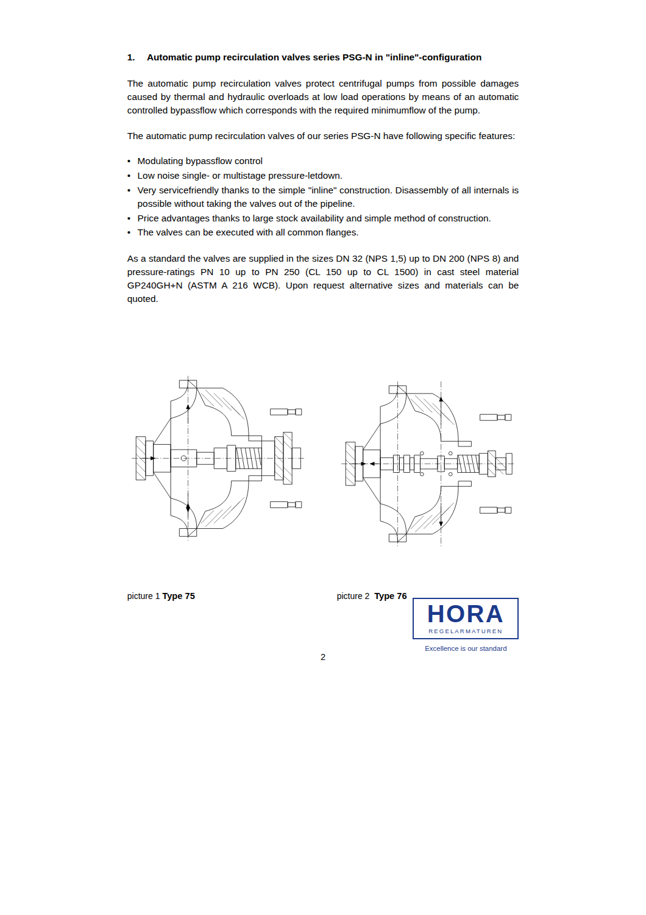1. Automatic pump recirculation valves series PSG-N in "inline"-configuration
The automatic pump recirculation valves protect centrifugal pumps from possible damages caused by thermal and hydraulic overloads at low load operations by means of an automatic controlled bypassflow which corresponds with the required minimumflow of the pump.
The automatic pump recirculation valves of our series PSG-N have following specific features:
Modulating bypassflow control
Low noise single- or multistage pressure-letdown.
Very servicefriendly thanks to the simple "inline" construction. Disassembly of all internals is possible without taking the valves out of the pipeline.
Price advantages thanks to large stock availability and simple method of construction.
The valves can be executed with all common flanges.
As a standard the valves are supplied in the sizes DN 32 (NPS 1,5) up to DN 200 (NPS 8) and pressure-ratings PN 10 up to PN 250 (CL 150 up to CL 1500) in cast steel material GP240GH+N (ASTM A 216 WCB). Upon request alternative sizes and materials can be quoted.
picture 1 Type 75
picture 2 Type 76
HORA
REGELARMATUREN
Excellence is our standard
2